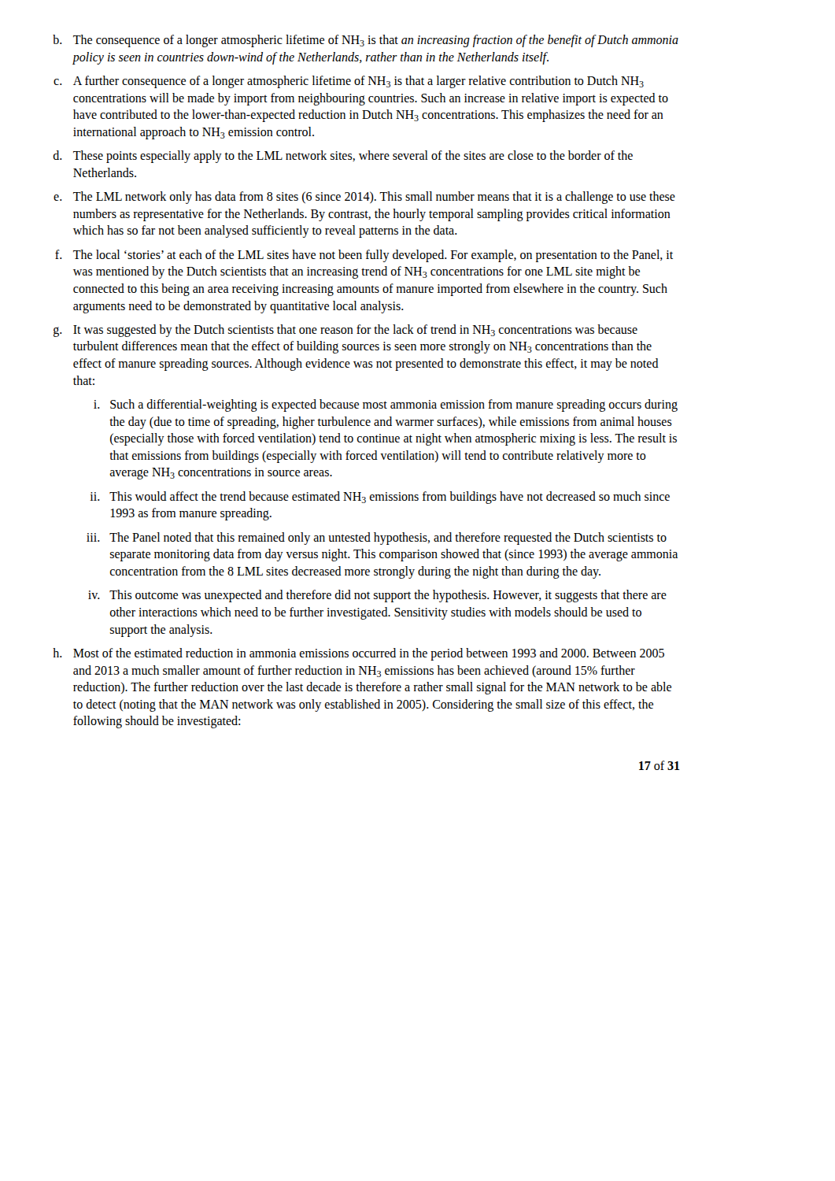The consequence of a longer atmospheric lifetime of NH3 is that an increasing fraction of the benefit of Dutch ammonia policy is seen in countries down-wind of the Netherlands, rather than in the Netherlands itself.
A further consequence of a longer atmospheric lifetime of NH3 is that a larger relative contribution to Dutch NH3 concentrations will be made by import from neighbouring countries. Such an increase in relative import is expected to have contributed to the lower-than-expected reduction in Dutch NH3 concentrations. This emphasizes the need for an international approach to NH3 emission control.
These points especially apply to the LML network sites, where several of the sites are close to the border of the Netherlands.
The LML network only has data from 8 sites (6 since 2014). This small number means that it is a challenge to use these numbers as representative for the Netherlands. By contrast, the hourly temporal sampling provides critical information which has so far not been analysed sufficiently to reveal patterns in the data.
The local ‘stories’ at each of the LML sites have not been fully developed. For example, on presentation to the Panel, it was mentioned by the Dutch scientists that an increasing trend of NH3 concentrations for one LML site might be connected to this being an area receiving increasing amounts of manure imported from elsewhere in the country. Such arguments need to be demonstrated by quantitative local analysis.
It was suggested by the Dutch scientists that one reason for the lack of trend in NH3 concentrations was because turbulent differences mean that the effect of building sources is seen more strongly on NH3 concentrations than the effect of manure spreading sources. Although evidence was not presented to demonstrate this effect, it may be noted that:
Such a differential-weighting is expected because most ammonia emission from manure spreading occurs during the day (due to time of spreading, higher turbulence and warmer surfaces), while emissions from animal houses (especially those with forced ventilation) tend to continue at night when atmospheric mixing is less. The result is that emissions from buildings (especially with forced ventilation) will tend to contribute relatively more to average NH3 concentrations in source areas.
This would affect the trend because estimated NH3 emissions from buildings have not decreased so much since 1993 as from manure spreading.
The Panel noted that this remained only an untested hypothesis, and therefore requested the Dutch scientists to separate monitoring data from day versus night. This comparison showed that (since 1993) the average ammonia concentration from the 8 LML sites decreased more strongly during the night than during the day.
This outcome was unexpected and therefore did not support the hypothesis. However, it suggests that there are other interactions which need to be further investigated. Sensitivity studies with models should be used to support the analysis.
Most of the estimated reduction in ammonia emissions occurred in the period between 1993 and 2000. Between 2005 and 2013 a much smaller amount of further reduction in NH3 emissions has been achieved (around 15% further reduction). The further reduction over the last decade is therefore a rather small signal for the MAN network to be able to detect (noting that the MAN network was only established in 2005). Considering the small size of this effect, the following should be investigated:
17 of 31